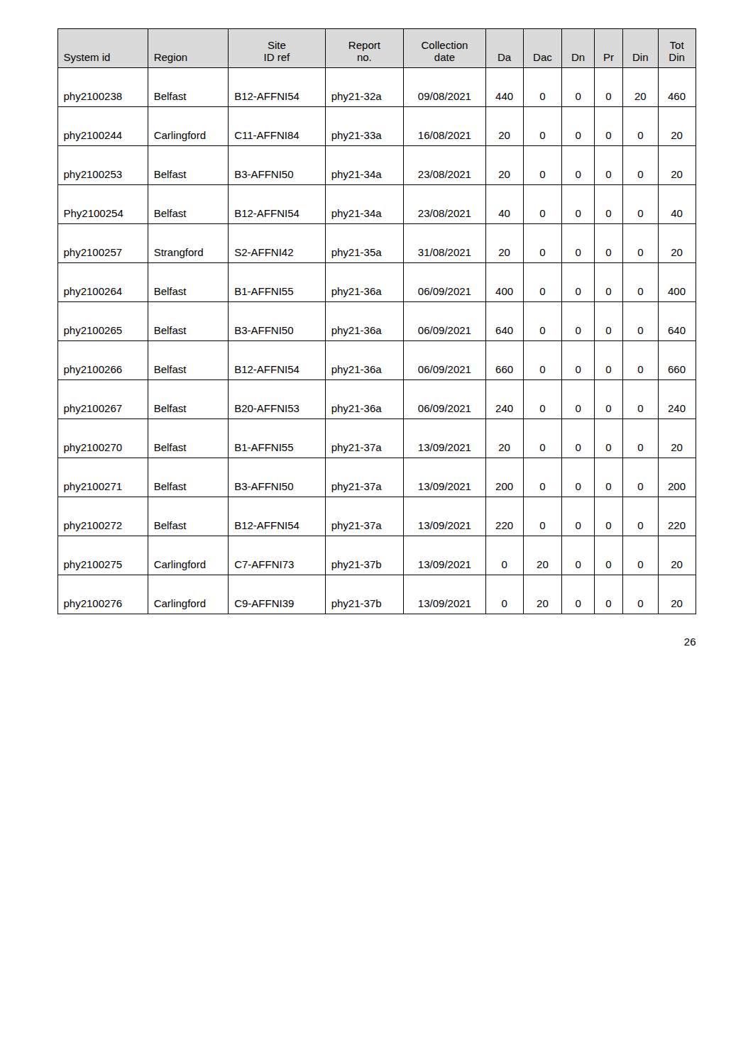| System id | Region | Site ID ref | Report no. | Collection date | Da | Dac | Dn | Pr | Din | Tot Din |
| --- | --- | --- | --- | --- | --- | --- | --- | --- | --- | --- |
| phy2100238 | Belfast | B12-AFFNI54 | phy21-32a | 09/08/2021 | 440 | 0 | 0 | 0 | 20 | 460 |
| phy2100244 | Carlingford | C11-AFFNI84 | phy21-33a | 16/08/2021 | 20 | 0 | 0 | 0 | 0 | 20 |
| phy2100253 | Belfast | B3-AFFNI50 | phy21-34a | 23/08/2021 | 20 | 0 | 0 | 0 | 0 | 20 |
| Phy2100254 | Belfast | B12-AFFNI54 | phy21-34a | 23/08/2021 | 40 | 0 | 0 | 0 | 0 | 40 |
| phy2100257 | Strangford | S2-AFFNI42 | phy21-35a | 31/08/2021 | 20 | 0 | 0 | 0 | 0 | 20 |
| phy2100264 | Belfast | B1-AFFNI55 | phy21-36a | 06/09/2021 | 400 | 0 | 0 | 0 | 0 | 400 |
| phy2100265 | Belfast | B3-AFFNI50 | phy21-36a | 06/09/2021 | 640 | 0 | 0 | 0 | 0 | 640 |
| phy2100266 | Belfast | B12-AFFNI54 | phy21-36a | 06/09/2021 | 660 | 0 | 0 | 0 | 0 | 660 |
| phy2100267 | Belfast | B20-AFFNI53 | phy21-36a | 06/09/2021 | 240 | 0 | 0 | 0 | 0 | 240 |
| phy2100270 | Belfast | B1-AFFNI55 | phy21-37a | 13/09/2021 | 20 | 0 | 0 | 0 | 0 | 20 |
| phy2100271 | Belfast | B3-AFFNI50 | phy21-37a | 13/09/2021 | 200 | 0 | 0 | 0 | 0 | 200 |
| phy2100272 | Belfast | B12-AFFNI54 | phy21-37a | 13/09/2021 | 220 | 0 | 0 | 0 | 0 | 220 |
| phy2100275 | Carlingford | C7-AFFNI73 | phy21-37b | 13/09/2021 | 0 | 20 | 0 | 0 | 0 | 20 |
| phy2100276 | Carlingford | C9-AFFNI39 | phy21-37b | 13/09/2021 | 0 | 20 | 0 | 0 | 0 | 20 |
26